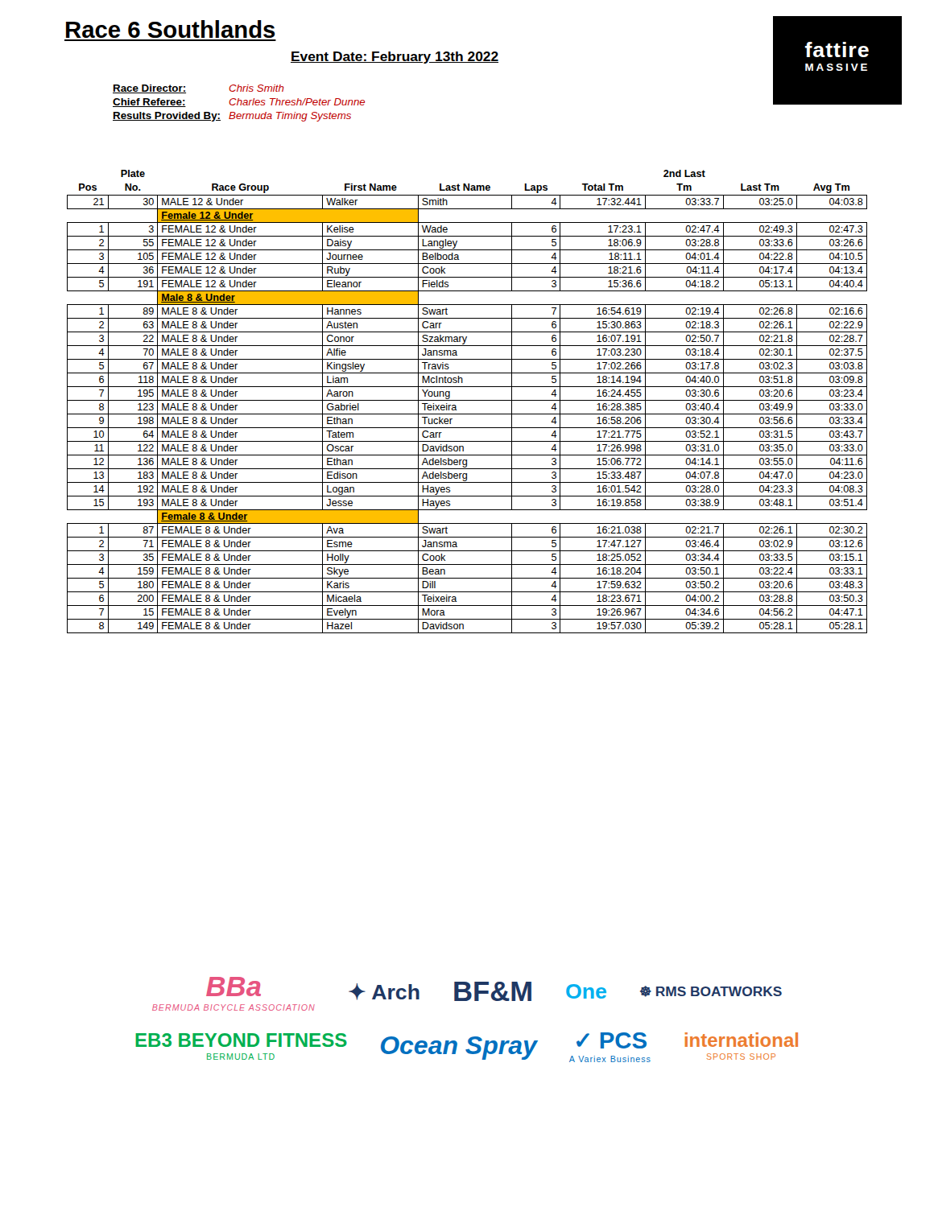fattire MASSIVE
Race 6 Southlands
Event Date: February 13th 2022
| Race Director: | Chris Smith |
| Chief Referee: | Charles Thresh/Peter Dunne |
| Results Provided By: | Bermuda Timing Systems |
| | Plate | | | | | | 2nd Last | | |
| --- | --- | --- | --- | --- | --- | --- | --- | --- | --- |
| Pos | No. | Race Group | First Name | Last Name | Laps | Total Tm | Tm | Last Tm | Avg Tm |
| 21 | 30 | MALE 12 & Under | Walker | Smith | 4 | 17:32.441 | 03:33.7 | 03:25.0 | 04:03.8 |
| | | Female 12 & Under | | | | | | |
| 1 | 3 | FEMALE 12 & Under | Kelise | Wade | 6 | 17:23.1 | 02:47.4 | 02:49.3 | 02:47.3 |
| 2 | 55 | FEMALE 12 & Under | Daisy | Langley | 5 | 18:06.9 | 03:28.8 | 03:33.6 | 03:26.6 |
| 3 | 105 | FEMALE 12 & Under | Journee | Belboda | 4 | 18:11.1 | 04:01.4 | 04:22.8 | 04:10.5 |
| 4 | 36 | FEMALE 12 & Under | Ruby | Cook | 4 | 18:21.6 | 04:11.4 | 04:17.4 | 04:13.4 |
| 5 | 191 | FEMALE 12 & Under | Eleanor | Fields | 3 | 15:36.6 | 04:18.2 | 05:13.1 | 04:40.4 |
| | | Male 8 & Under | | | | | | |
| 1 | 89 | MALE 8 & Under | Hannes | Swart | 7 | 16:54.619 | 02:19.4 | 02:26.8 | 02:16.6 |
| 2 | 63 | MALE 8 & Under | Austen | Carr | 6 | 15:30.863 | 02:18.3 | 02:26.1 | 02:22.9 |
| 3 | 22 | MALE 8 & Under | Conor | Szakmary | 6 | 16:07.191 | 02:50.7 | 02:21.8 | 02:28.7 |
| 4 | 70 | MALE 8 & Under | Alfie | Jansma | 6 | 17:03.230 | 03:18.4 | 02:30.1 | 02:37.5 |
| 5 | 67 | MALE 8 & Under | Kingsley | Travis | 5 | 17:02.266 | 03:17.8 | 03:02.3 | 03:03.8 |
| 6 | 118 | MALE 8 & Under | Liam | McIntosh | 5 | 18:14.194 | 04:40.0 | 03:51.8 | 03:09.8 |
| 7 | 195 | MALE 8 & Under | Aaron | Young | 4 | 16:24.455 | 03:30.6 | 03:20.6 | 03:23.4 |
| 8 | 123 | MALE 8 & Under | Gabriel | Teixeira | 4 | 16:28.385 | 03:40.4 | 03:49.9 | 03:33.0 |
| 9 | 198 | MALE 8 & Under | Ethan | Tucker | 4 | 16:58.206 | 03:30.4 | 03:56.6 | 03:33.4 |
| 10 | 64 | MALE 8 & Under | Tatem | Carr | 4 | 17:21.775 | 03:52.1 | 03:31.5 | 03:43.7 |
| 11 | 122 | MALE 8 & Under | Oscar | Davidson | 4 | 17:26.998 | 03:31.0 | 03:35.0 | 03:33.0 |
| 12 | 136 | MALE 8 & Under | Ethan | Adelsberg | 3 | 15:06.772 | 04:14.1 | 03:55.0 | 04:11.6 |
| 13 | 183 | MALE 8 & Under | Edison | Adelsberg | 3 | 15:33.487 | 04:07.8 | 04:47.0 | 04:23.0 |
| 14 | 192 | MALE 8 & Under | Logan | Hayes | 3 | 16:01.542 | 03:28.0 | 04:23.3 | 04:08.3 |
| 15 | 193 | MALE 8 & Under | Jesse | Hayes | 3 | 16:19.858 | 03:38.9 | 03:48.1 | 03:51.4 |
| | | Female 8 & Under | | | | | | |
| 1 | 87 | FEMALE 8 & Under | Ava | Swart | 6 | 16:21.038 | 02:21.7 | 02:26.1 | 02:30.2 |
| 2 | 71 | FEMALE 8 & Under | Esme | Jansma | 5 | 17:47.127 | 03:46.4 | 03:02.9 | 03:12.6 |
| 3 | 35 | FEMALE 8 & Under | Holly | Cook | 5 | 18:25.052 | 03:34.4 | 03:33.5 | 03:15.1 |
| 4 | 159 | FEMALE 8 & Under | Skye | Bean | 4 | 16:18.204 | 03:50.1 | 03:22.4 | 03:33.1 |
| 5 | 180 | FEMALE 8 & Under | Karis | Dill | 4 | 17:59.632 | 03:50.2 | 03:20.6 | 03:48.3 |
| 6 | 200 | FEMALE 8 & Under | Micaela | Teixeira | 4 | 18:23.671 | 04:00.2 | 03:28.8 | 03:50.3 |
| 7 | 15 | FEMALE 8 & Under | Evelyn | Mora | 3 | 19:26.967 | 04:34.6 | 04:56.2 | 04:47.1 |
| 8 | 149 | FEMALE 8 & Under | Hazel | Davidson | 3 | 19:57.030 | 05:39.2 | 05:28.1 | 05:28.1 |
BBaBERMUDA BICYCLE ASSOCIATION ✦ Arch BF&M One ☸ RMS BOATWORKS
EB3 BEYOND FITNESSBERMUDA LTD Ocean Spray ✓ PCSA Variex Business internationalSPORTS SHOP